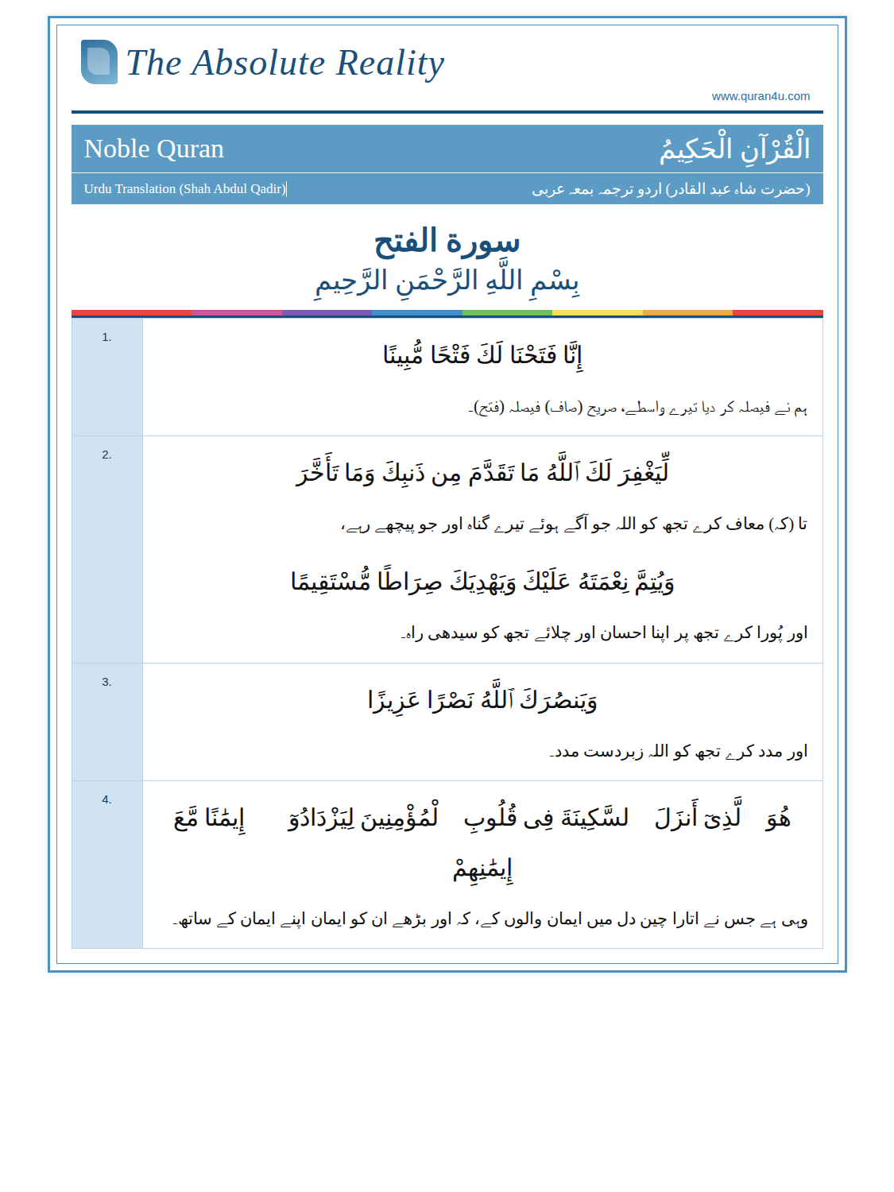The Absolute Reality
www.quran4u.com
الْقُرْآنِ الْحَكِيمُ
Noble Quran
(حضرت شاہ عبد القادر) اردو ترجمہ بمعہ عربی
Urdu Translation (Shah Abdul Qadir)
سورة الفتح
بِسْمِ اللَّهِ الرَّحْمَنِ الرَّحِيمِ
| إِنَّا فَتَحْنَا لَكَ فَتْحًا مُّبِينًا ہم نے فیصلہ کر دیا تیرے واسطے، صریح (صاف) فیصلہ (فتح)۔ | 1. |
| لِّيَغْفِرَ لَكَ ٱللَّهُ مَا تَقَدَّمَ مِن ذَنبِكَ وَمَا تَأَخَّرَ تا (کہ) معاف کرے تجھ کو اللہ جو آگے ہوئے تیرے گناہ اور جو پیچھے رہے، وَيُتِمَّ نِعْمَتَهُ عَلَيْكَ وَيَهْدِيَكَ صِرَاطًا مُّسْتَقِيمًا اور پُورا کرے تجھ پر اپنا احسان اور چلائے تجھ کو سیدھی راہ۔ | 2. |
| وَيَنصُرَكَ ٱللَّهُ نَصْرًا عَزِيزًا اور مدد کرے تجھ کو اللہ زبردست مدد۔ | 3. |
| هُوَ ٱلَّذِىٓ أَنزَلَ ٱلسَّكِينَةَ فِى قُلُوبِ ٱلْمُؤْمِنِينَ لِيَزْدَادُوٓا۟ إِيمَٰنًا مَّعَ إِيمَٰنِهِمْ وہی ہے جس نے اتارا چین دل میں ایمان والوں کے، کہ اور بڑھے ان کو ایمان اپنے ایمان کے ساتھ۔ | 4. |